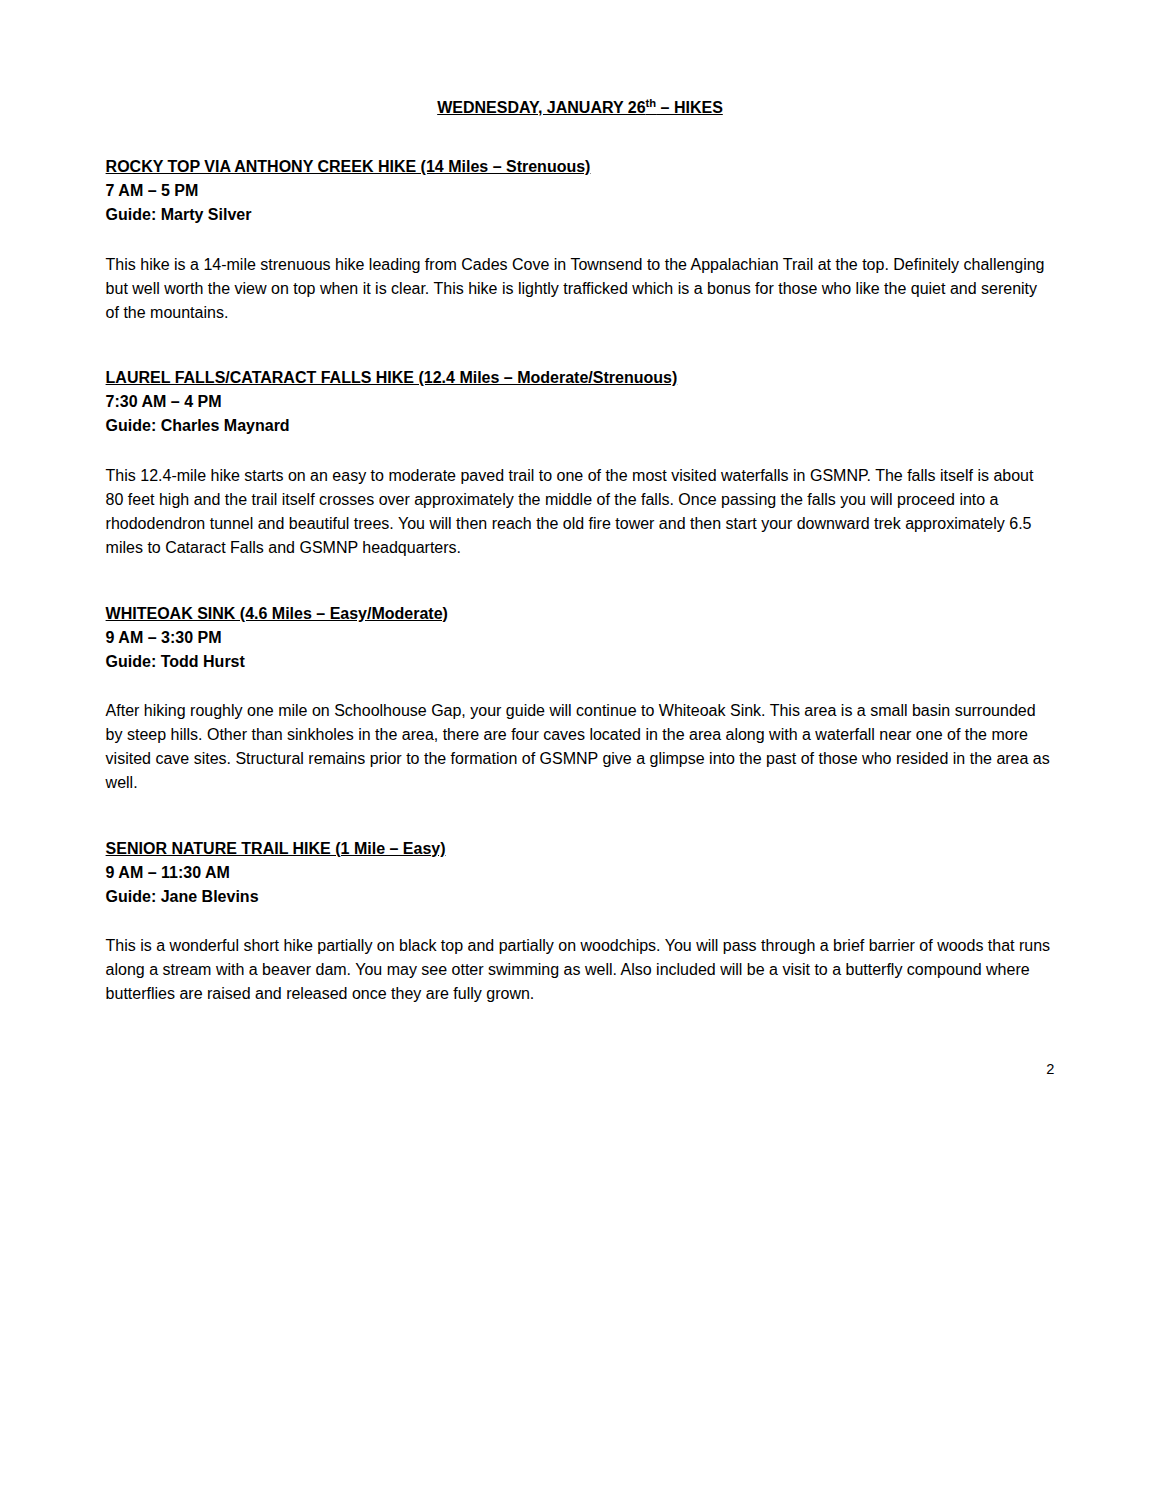WEDNESDAY, JANUARY 26th – HIKES
ROCKY TOP VIA ANTHONY CREEK HIKE (14 Miles – Strenuous)
7 AM – 5 PM
Guide: Marty Silver
This hike is a 14-mile strenuous hike leading from Cades Cove in Townsend to the Appalachian Trail at the top. Definitely challenging but well worth the view on top when it is clear. This hike is lightly trafficked which is a bonus for those who like the quiet and serenity of the mountains.
LAUREL FALLS/CATARACT FALLS HIKE (12.4 Miles – Moderate/Strenuous)
7:30 AM – 4 PM
Guide: Charles Maynard
This 12.4-mile hike starts on an easy to moderate paved trail to one of the most visited waterfalls in GSMNP. The falls itself is about 80 feet high and the trail itself crosses over approximately the middle of the falls. Once passing the falls you will proceed into a rhododendron tunnel and beautiful trees. You will then reach the old fire tower and then start your downward trek approximately 6.5 miles to Cataract Falls and GSMNP headquarters.
WHITEOAK SINK (4.6 Miles – Easy/Moderate)
9 AM – 3:30 PM
Guide: Todd Hurst
After hiking roughly one mile on Schoolhouse Gap, your guide will continue to Whiteoak Sink. This area is a small basin surrounded by steep hills. Other than sinkholes in the area, there are four caves located in the area along with a waterfall near one of the more visited cave sites. Structural remains prior to the formation of GSMNP give a glimpse into the past of those who resided in the area as well.
SENIOR NATURE TRAIL HIKE (1 Mile – Easy)
9 AM – 11:30 AM
Guide: Jane Blevins
This is a wonderful short hike partially on black top and partially on woodchips. You will pass through a brief barrier of woods that runs along a stream with a beaver dam. You may see otter swimming as well. Also included will be a visit to a butterfly compound where butterflies are raised and released once they are fully grown.
2